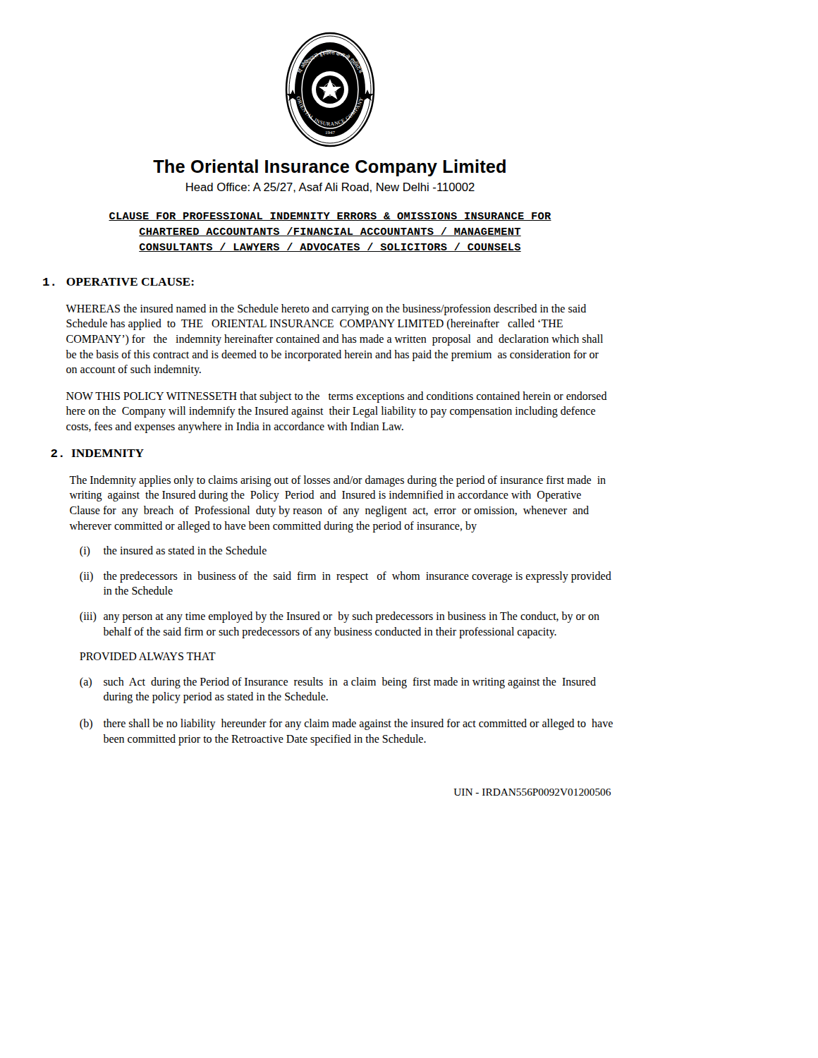दि ओरिएण्टल इंश्योरेंस कम्पनी लिमिटेड THE ORIENTAL INSURANCE COMPANY LTD. 1947
The Oriental Insurance Company Limited
Head Office: A 25/27, Asaf Ali Road, New Delhi -110002
CLAUSE FOR PROFESSIONAL INDEMNITY ERRORS & OMISSIONS INSURANCE FOR CHARTERED ACCOUNTANTS /FINANCIAL ACCOUNTANTS / MANAGEMENT CONSULTANTS / LAWYERS / ADVOCATES / SOLICITORS / COUNSELS
1. OPERATIVE CLAUSE:
WHEREAS the insured named in the Schedule hereto and carrying on the business/profession described in the said Schedule has applied to THE ORIENTAL INSURANCE COMPANY LIMITED (hereinafter called ‘THE COMPANY’) for the indemnity hereinafter contained and has made a written proposal and declaration which shall be the basis of this contract and is deemed to be incorporated herein and has paid the premium as consideration for or on account of such indemnity.
NOW THIS POLICY WITNESSETH that subject to the terms exceptions and conditions contained herein or endorsed here on the Company will indemnify the Insured against their Legal liability to pay compensation including defence costs, fees and expenses anywhere in India in accordance with Indian Law.
2. INDEMNITY
The Indemnity applies only to claims arising out of losses and/or damages during the period of insurance first made in writing against the Insured during the Policy Period and Insured is indemnified in accordance with Operative Clause for any breach of Professional duty by reason of any negligent act, error or omission, whenever and wherever committed or alleged to have been committed during the period of insurance, by
(i) the insured as stated in the Schedule
(ii) the predecessors in business of the said firm in respect of whom insurance coverage is expressly provided in the Schedule
(iii) any person at any time employed by the Insured or by such predecessors in business in The conduct, by or on behalf of the said firm or such predecessors of any business conducted in their professional capacity.
PROVIDED ALWAYS THAT
(a) such Act during the Period of Insurance results in a claim being first made in writing against the Insured during the policy period as stated in the Schedule.
(b) there shall be no liability hereunder for any claim made against the insured for act committed or alleged to have been committed prior to the Retroactive Date specified in the Schedule.
UIN - IRDAN556P0092V01200506